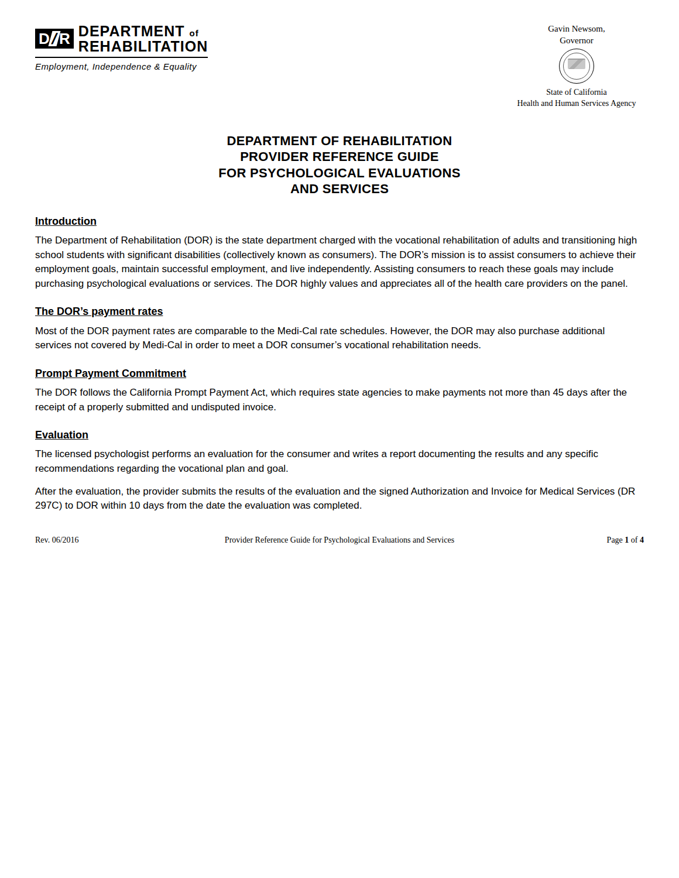D/R DEPARTMENT of
REHABILITATION
Employment, Independence & Equality
Gavin Newsom,
Governor
State of California
Health and Human Services Agency
DEPARTMENT OF REHABILITATION
PROVIDER REFERENCE GUIDE
FOR PSYCHOLOGICAL EVALUATIONS
AND SERVICES
Introduction
The Department of Rehabilitation (DOR) is the state department charged with the vocational rehabilitation of adults and transitioning high school students with significant disabilities (collectively known as consumers). The DOR’s mission is to assist consumers to achieve their employment goals, maintain successful employment, and live independently. Assisting consumers to reach these goals may include purchasing psychological evaluations or services. The DOR highly values and appreciates all of the health care providers on the panel.
The DOR’s payment rates
Most of the DOR payment rates are comparable to the Medi-Cal rate schedules. However, the DOR may also purchase additional services not covered by Medi-Cal in order to meet a DOR consumer’s vocational rehabilitation needs.
Prompt Payment Commitment
The DOR follows the California Prompt Payment Act, which requires state agencies to make payments not more than 45 days after the receipt of a properly submitted and undisputed invoice.
Evaluation
The licensed psychologist performs an evaluation for the consumer and writes a report documenting the results and any specific recommendations regarding the vocational plan and goal.
After the evaluation, the provider submits the results of the evaluation and the signed Authorization and Invoice for Medical Services (DR 297C) to DOR within 10 days from the date the evaluation was completed.
Rev. 06/2016
Provider Reference Guide for Psychological Evaluations and Services
Page 1 of 4